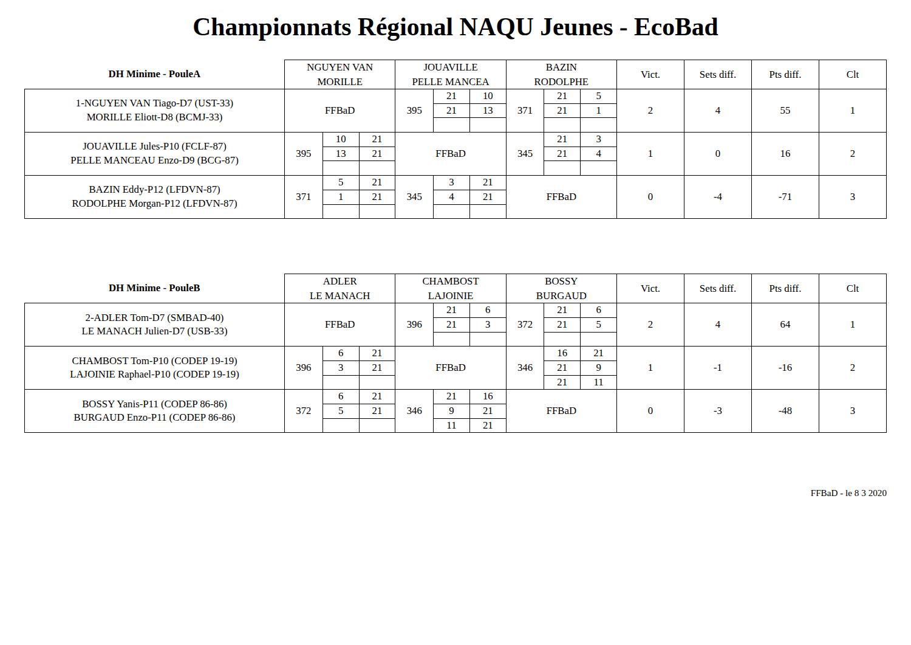Championnats Régional NAQU Jeunes - EcoBad
| DH Minime - PouleA | NGUYEN VAN MORILLE | JOUAVILLE PELLE MANCEA | BAZIN RODOLPHE | Vict. | Sets diff. | Pts diff. | Clt |
| 1-NGUYEN VAN Tiago-D7 (UST-33) MORILLE Eliott-D8 (BCMJ-33) | FFBaD | 395 21 10 21 13 | 371 21 5 21 1 | 2 | 4 | 55 | 1 |
| JOUAVILLE Jules-P10 (FCLF-87) PELLE MANCEAU Enzo-D9 (BCG-87) | 395 10 21 13 21 | FFBaD | 345 21 3 21 4 | 1 | 0 | 16 | 2 |
| BAZIN Eddy-P12 (LFDVN-87) RODOLPHE Morgan-P12 (LFDVN-87) | 371 5 21 1 21 | 345 3 21 4 21 | FFBaD | 0 | -4 | -71 | 3 |
| DH Minime - PouleB | ADLER LE MANACH | CHAMBOST LAJOINIE | BOSSY BURGAUD | Vict. | Sets diff. | Pts diff. | Clt |
| 2-ADLER Tom-D7 (SMBAD-40) LE MANACH Julien-D7 (USB-33) | FFBaD | 396 21 6 21 3 | 372 21 6 21 5 | 2 | 4 | 64 | 1 |
| CHAMBOST Tom-P10 (CODEP 19-19) LAJOINIE Raphael-P10 (CODEP 19-19) | 396 6 21 3 21 | FFBaD | 346 16 21 21 9 21 11 | 1 | -1 | -16 | 2 |
| BOSSY Yanis-P11 (CODEP 86-86) BURGAUD Enzo-P11 (CODEP 86-86) | 372 6 21 5 21 | 346 21 16 9 21 11 21 | FFBaD | 0 | -3 | -48 | 3 |
FFBaD - le 8 3 2020